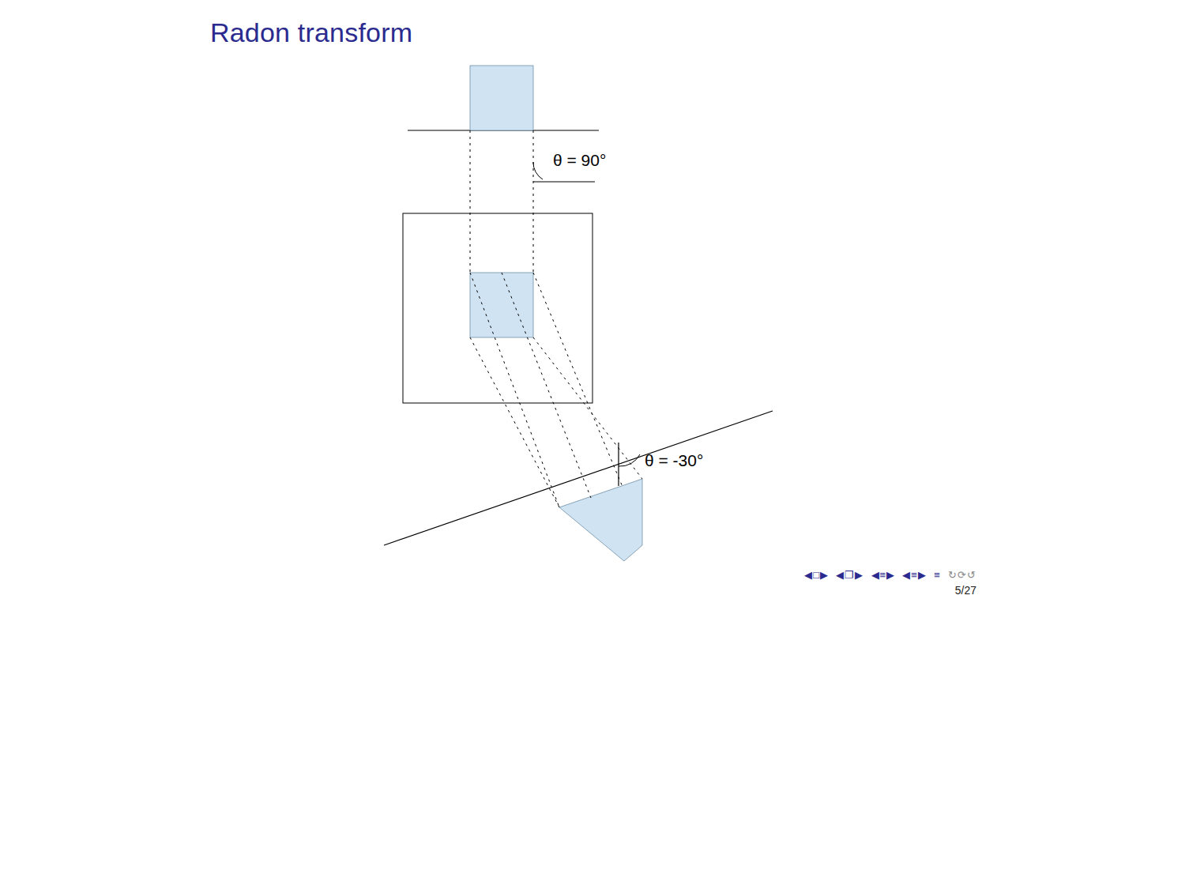Radon transform
θ = 90° θ = -30°
◀□▶ ◀❐▶ ◀≡▶ ◀≡▶ ≡ ↻⟳↺
5/27